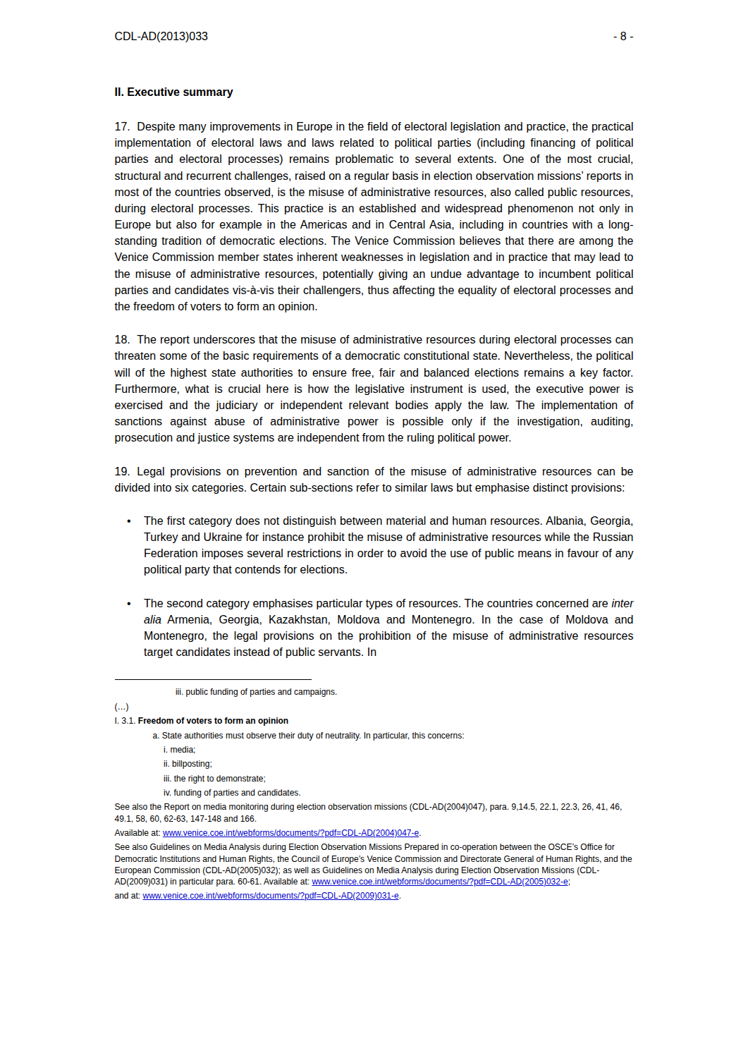CDL-AD(2013)033 - 8 -
II. Executive summary
17. Despite many improvements in Europe in the field of electoral legislation and practice, the practical implementation of electoral laws and laws related to political parties (including financing of political parties and electoral processes) remains problematic to several extents. One of the most crucial, structural and recurrent challenges, raised on a regular basis in election observation missions’ reports in most of the countries observed, is the misuse of administrative resources, also called public resources, during electoral processes. This practice is an established and widespread phenomenon not only in Europe but also for example in the Americas and in Central Asia, including in countries with a long-standing tradition of democratic elections. The Venice Commission believes that there are among the Venice Commission member states inherent weaknesses in legislation and in practice that may lead to the misuse of administrative resources, potentially giving an undue advantage to incumbent political parties and candidates vis-à-vis their challengers, thus affecting the equality of electoral processes and the freedom of voters to form an opinion.
18. The report underscores that the misuse of administrative resources during electoral processes can threaten some of the basic requirements of a democratic constitutional state. Nevertheless, the political will of the highest state authorities to ensure free, fair and balanced elections remains a key factor. Furthermore, what is crucial here is how the legislative instrument is used, the executive power is exercised and the judiciary or independent relevant bodies apply the law. The implementation of sanctions against abuse of administrative power is possible only if the investigation, auditing, prosecution and justice systems are independent from the ruling political power.
19. Legal provisions on prevention and sanction of the misuse of administrative resources can be divided into six categories. Certain sub-sections refer to similar laws but emphasise distinct provisions:
The first category does not distinguish between material and human resources. Albania, Georgia, Turkey and Ukraine for instance prohibit the misuse of administrative resources while the Russian Federation imposes several restrictions in order to avoid the use of public means in favour of any political party that contends for elections.
The second category emphasises particular types of resources. The countries concerned are inter alia Armenia, Georgia, Kazakhstan, Moldova and Montenegro. In the case of Moldova and Montenegro, the legal provisions on the prohibition of the misuse of administrative resources target candidates instead of public servants. In
iii. public funding of parties and campaigns.
(…)
I. 3.1. Freedom of voters to form an opinion
a. State authorities must observe their duty of neutrality. In particular, this concerns:
i. media;
ii. billposting;
iii. the right to demonstrate;
iv. funding of parties and candidates.
See also the Report on media monitoring during election observation missions (CDL-AD(2004)047), para. 9,14.5, 22.1, 22.3, 26, 41, 46, 49.1, 58, 60, 62-63, 147-148 and 166.
Available at: www.venice.coe.int/webforms/documents/?pdf=CDL-AD(2004)047-e.
See also Guidelines on Media Analysis during Election Observation Missions Prepared in co-operation between the OSCE’s Office for Democratic Institutions and Human Rights, the Council of Europe’s Venice Commission and Directorate General of Human Rights, and the European Commission (CDL-AD(2005)032); as well as Guidelines on Media Analysis during Election Observation Missions (CDL-AD(2009)031) in particular para. 60-61. Available at: www.venice.coe.int/webforms/documents/?pdf=CDL-AD(2005)032-e;
and at: www.venice.coe.int/webforms/documents/?pdf=CDL-AD(2009)031-e.